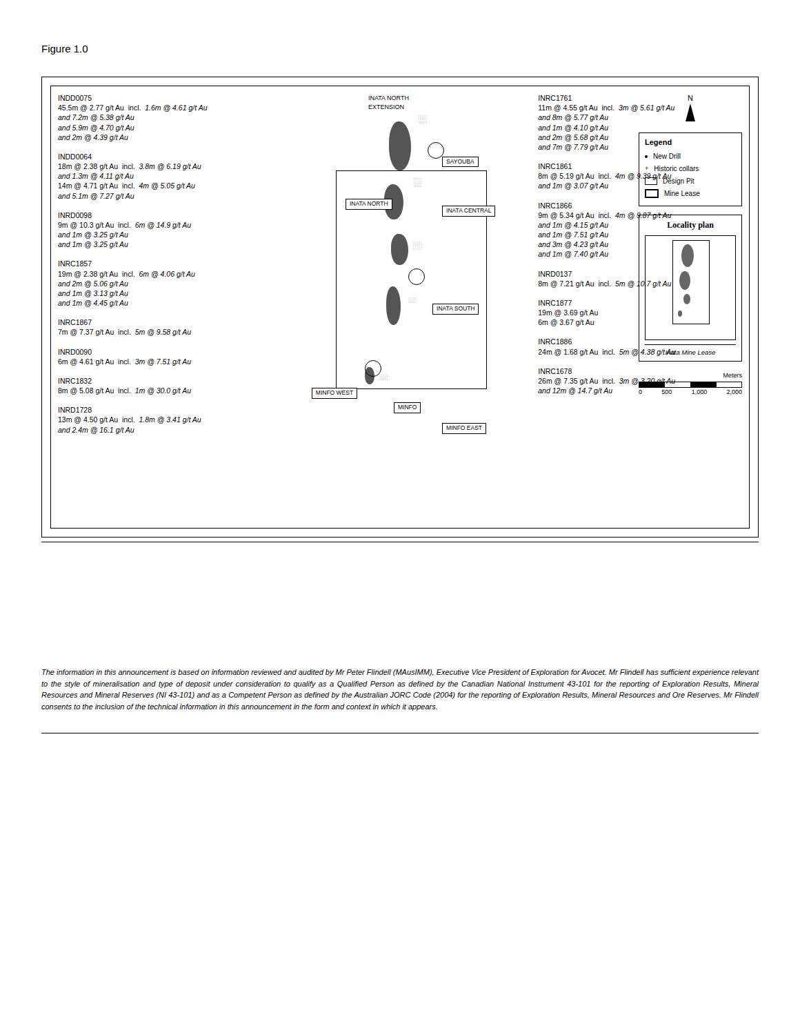Figure 1.0
INDD0075
45.5m @ 2.77 g/t Au incl. 1.6m @ 4.61 g/t Au
and 7.2m @ 5.38 g/t Au
and 5.9m @ 4.70 g/t Au
and 2m @ 4.39 g/t Au
INDD0064
18m @ 2.38 g/t Au incl. 3.8m @ 6.19 g/t Au
and 1.3m @ 4.11 g/t Au
14m @ 4.71 g/t Au incl. 4m @ 5.05 g/t Au
and 5.1m @ 7.27 g/t Au
INRD0098
9m @ 10.3 g/t Au incl. 6m @ 14.9 g/t Au
and 1m @ 3.25 g/t Au
and 1m @ 3.25 g/t Au
INRC1857
19m @ 2.38 g/t Au incl. 6m @ 4.06 g/t Au
and 2m @ 5.06 g/t Au
and 1m @ 3.13 g/t Au
and 1m @ 4.45 g/t Au
INRC1867
7m @ 7.37 g/t Au incl. 5m @ 9.58 g/t Au
INRD0090
6m @ 4.61 g/t Au incl. 3m @ 7.51 g/t Au
INRC1832
8m @ 5.08 g/t Au incl. 1m @ 30.0 g/t Au
INRD1728
13m @ 4.50 g/t Au incl. 1.8m @ 3.41 g/t Au
and 2.4m @ 16.1 g/t Au
INATA NORTH
EXTENSION
:::::
:::::
:::::
:::::
:::::
:::::
:::::
:::::
:::::
:::::
:::::
:::::
:::::
INATA NORTH
SAYOUBA
INATA CENTRAL
INATA SOUTH
MINFO WEST
MINFO
MINFO EAST
INRC1761
11m @ 4.55 g/t Au incl. 3m @ 5.61 g/t Au
and 8m @ 5.77 g/t Au
and 1m @ 4.10 g/t Au
and 2m @ 5.68 g/t Au
and 7m @ 7.79 g/t Au
INRC1861
8m @ 5.19 g/t Au incl. 4m @ 9.39 g/t Au
and 1m @ 3.07 g/t Au
INRC1866
9m @ 5.34 g/t Au incl. 4m @ 9.87 g/t Au
and 1m @ 4.15 g/t Au
and 1m @ 7.51 g/t Au
and 3m @ 4.23 g/t Au
and 1m @ 7.40 g/t Au
INRD0137
8m @ 7.21 g/t Au incl. 5m @ 10.7 g/t Au
INRC1877
19m @ 3.69 g/t Au
6m @ 3.67 g/t Au
INRC1886
24m @ 1.68 g/t Au incl. 5m @ 4.38 g/t Au
INRC1678
26m @ 7.35 g/t Au incl. 3m @ 3.20 g/t Au
and 12m @ 14.7 g/t Au
N
Legend
New Drill
+Historic collars
Design Pit
Mine Lease
Locality plan
Inata Mine Lease
Meters
0 500 1,000 2,000
The information in this announcement is based on information reviewed and audited by Mr Peter Flindell (MAusIMM), Executive Vice President of Exploration for Avocet. Mr Flindell has sufficient experience relevant to the style of mineralisation and type of deposit under consideration to qualify as a Qualified Person as defined by the Canadian National Instrument 43-101 for the reporting of Exploration Results, Mineral Resources and Mineral Reserves (NI 43-101) and as a Competent Person as defined by the Australian JORC Code (2004) for the reporting of Exploration Results, Mineral Resources and Ore Reserves. Mr Flindell consents to the inclusion of the technical information in this announcement in the form and context in which it appears.